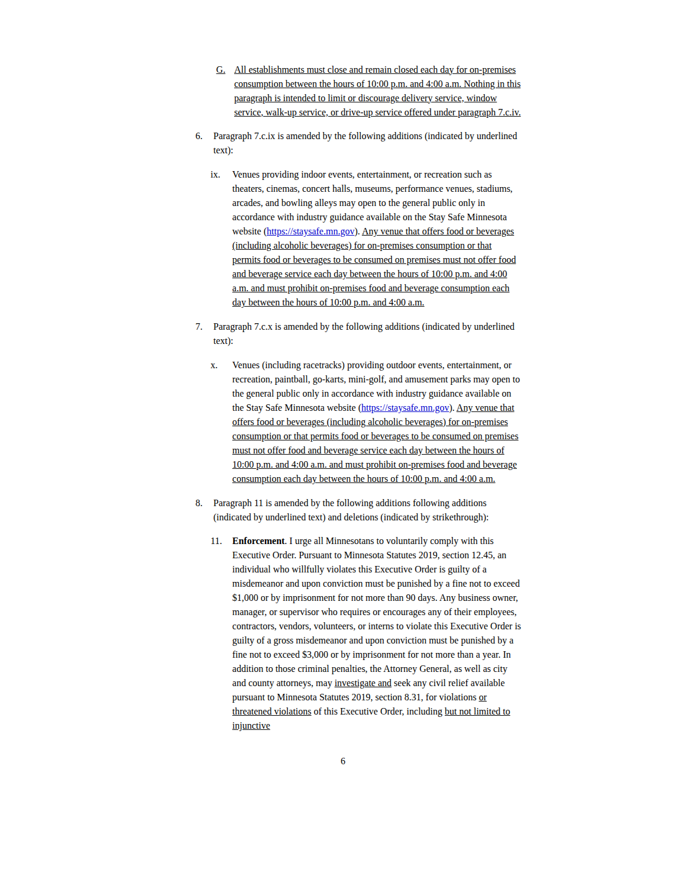G.
All establishments must close and remain closed each day for on-premises consumption between the hours of 10:00 p.m. and 4:00 a.m. Nothing in this paragraph is intended to limit or discourage delivery service, window service, walk-up service, or drive-up service offered under paragraph 7.c.iv.
6.
Paragraph 7.c.ix is amended by the following additions (indicated by underlined text):
ix.
Venues providing indoor events, entertainment, or recreation such as theaters, cinemas, concert halls, museums, performance venues, stadiums, arcades, and bowling alleys may open to the general public only in accordance with industry guidance available on the Stay Safe Minnesota website (https://staysafe.mn.gov). Any venue that offers food or beverages (including alcoholic beverages) for on-premises consumption or that permits food or beverages to be consumed on premises must not offer food and beverage service each day between the hours of 10:00 p.m. and 4:00 a.m. and must prohibit on-premises food and beverage consumption each day between the hours of 10:00 p.m. and 4:00 a.m.
7.
Paragraph 7.c.x is amended by the following additions (indicated by underlined text):
x.
Venues (including racetracks) providing outdoor events, entertainment, or recreation, paintball, go-karts, mini-golf, and amusement parks may open to the general public only in accordance with industry guidance available on the Stay Safe Minnesota website (https://staysafe.mn.gov). Any venue that offers food or beverages (including alcoholic beverages) for on-premises consumption or that permits food or beverages to be consumed on premises must not offer food and beverage service each day between the hours of 10:00 p.m. and 4:00 a.m. and must prohibit on-premises food and beverage consumption each day between the hours of 10:00 p.m. and 4:00 a.m.
8.
Paragraph 11 is amended by the following additions following additions (indicated by underlined text) and deletions (indicated by strikethrough):
11.
Enforcement. I urge all Minnesotans to voluntarily comply with this Executive Order. Pursuant to Minnesota Statutes 2019, section 12.45, an individual who willfully violates this Executive Order is guilty of a misdemeanor and upon conviction must be punished by a fine not to exceed $1,000 or by imprisonment for not more than 90 days. Any business owner, manager, or supervisor who requires or encourages any of their employees, contractors, vendors, volunteers, or interns to violate this Executive Order is guilty of a gross misdemeanor and upon conviction must be punished by a fine not to exceed $3,000 or by imprisonment for not more than a year. In addition to those criminal penalties, the Attorney General, as well as city and county attorneys, may investigate and seek any civil relief available pursuant to Minnesota Statutes 2019, section 8.31, for violations or threatened violations of this Executive Order, including but not limited to injunctive
6